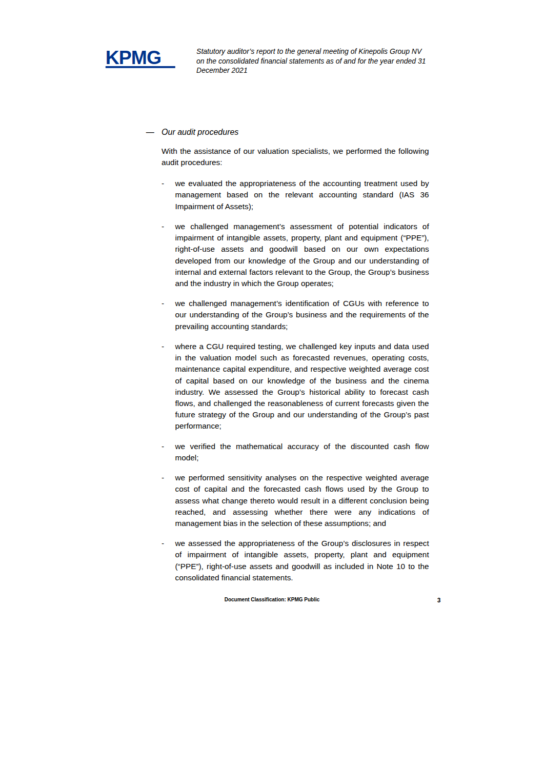KPMG
Statutory auditor’s report to the general meeting of Kinepolis Group NV on the consolidated financial statements as of and for the year ended 31 December 2021
—Our audit procedures
With the assistance of our valuation specialists, we performed the following audit procedures:
we evaluated the appropriateness of the accounting treatment used by management based on the relevant accounting standard (IAS 36 Impairment of Assets);
we challenged management’s assessment of potential indicators of impairment of intangible assets, property, plant and equipment (“PPE”), right-of-use assets and goodwill based on our own expectations developed from our knowledge of the Group and our understanding of internal and external factors relevant to the Group, the Group’s business and the industry in which the Group operates;
we challenged management’s identification of CGUs with reference to our understanding of the Group’s business and the requirements of the prevailing accounting standards;
where a CGU required testing, we challenged key inputs and data used in the valuation model such as forecasted revenues, operating costs, maintenance capital expenditure, and respective weighted average cost of capital based on our knowledge of the business and the cinema industry. We assessed the Group’s historical ability to forecast cash flows, and challenged the reasonableness of current forecasts given the future strategy of the Group and our understanding of the Group’s past performance;
we verified the mathematical accuracy of the discounted cash flow model;
we performed sensitivity analyses on the respective weighted average cost of capital and the forecasted cash flows used by the Group to assess what change thereto would result in a different conclusion being reached, and assessing whether there were any indications of management bias in the selection of these assumptions; and
we assessed the appropriateness of the Group’s disclosures in respect of impairment of intangible assets, property, plant and equipment (“PPE”), right-of-use assets and goodwill as included in Note 10 to the consolidated financial statements.
Document Classification: KPMG Public 3